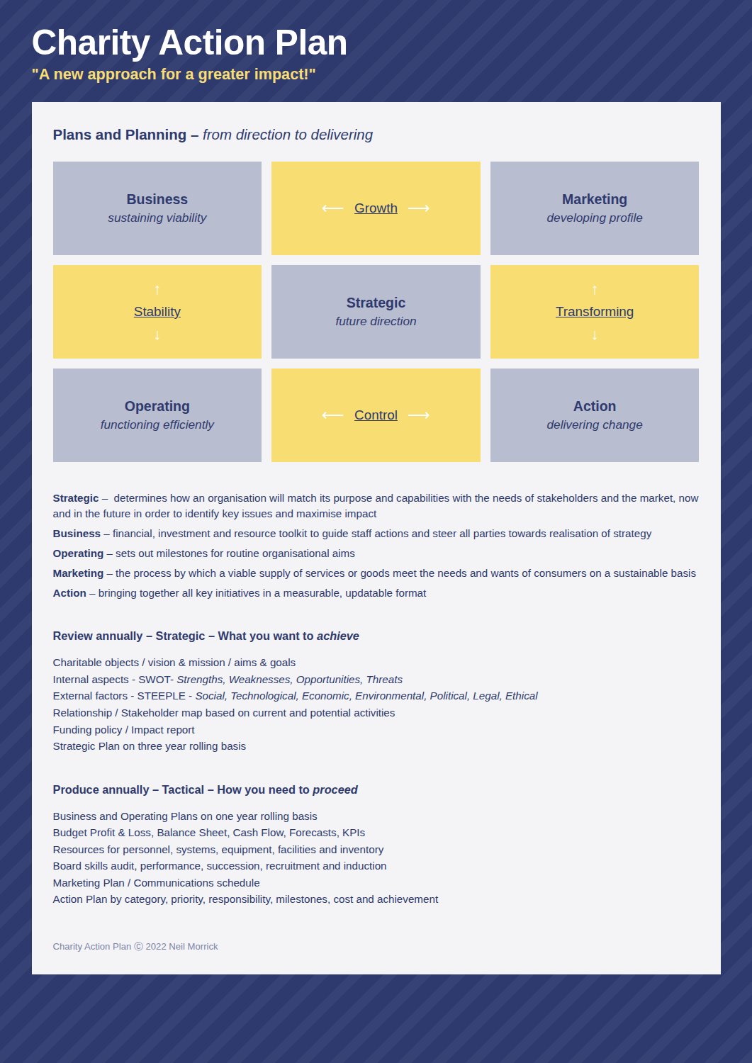Charity Action Plan
"A new approach for a greater impact!"
Plans and Planning – from direction to delivering
Business sustaining viability
⟵ Growth ⟶
Marketing developing profile
↑ Stability ↓
Strategic future direction
↑ Transforming ↓
Operating functioning efficiently
⟵ Control ⟶
Action delivering change
Strategic – determines how an organisation will match its purpose and capabilities with the needs of stakeholders and the market, now and in the future in order to identify key issues and maximise impact
Business – financial, investment and resource toolkit to guide staff actions and steer all parties towards realisation of strategy
Operating – sets out milestones for routine organisational aims
Marketing – the process by which a viable supply of services or goods meet the needs and wants of consumers on a sustainable basis
Action – bringing together all key initiatives in a measurable, updatable format
Review annually – Strategic – What you want to achieve
Charitable objects / vision & mission / aims & goals
Internal aspects - SWOT- Strengths, Weaknesses, Opportunities, Threats
External factors - STEEPLE - Social, Technological, Economic, Environmental, Political, Legal, Ethical
Relationship / Stakeholder map based on current and potential activities
Funding policy / Impact report
Strategic Plan on three year rolling basis
Produce annually – Tactical – How you need to proceed
Business and Operating Plans on one year rolling basis
Budget Profit & Loss, Balance Sheet, Cash Flow, Forecasts, KPIs
Resources for personnel, systems, equipment, facilities and inventory
Board skills audit, performance, succession, recruitment and induction
Marketing Plan / Communications schedule
Action Plan by category, priority, responsibility, milestones, cost and achievement
Charity Action Plan Ⓒ 2022 Neil Morrick